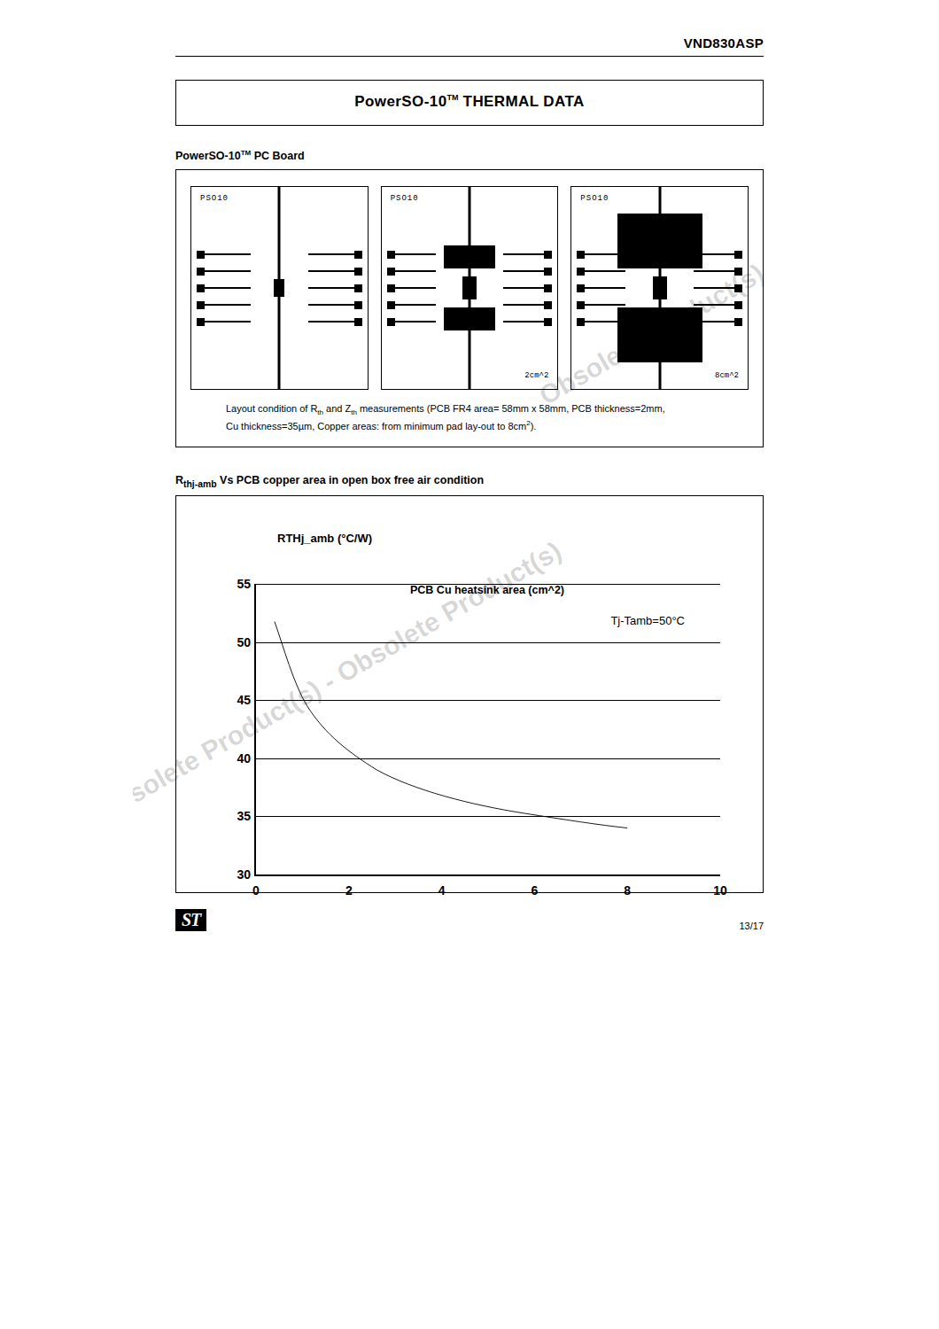VND830ASP
PowerSO-10TM THERMAL DATA
PowerSO-10TM PC Board
PSO10
PSO10
2cm^2
PSO10
8cm^2
Layout condition of Rth and Zth measurements (PCB FR4 area= 58mm x 58mm, PCB thickness=2mm,
Cu thickness=35µm, Copper areas: from minimum pad lay-out to 8cm2).
Rthj-amb Vs PCB copper area in open box free air condition
RTHj_amb (°C/W)
Tj-Tamb=50°C
55
50
45
40
35
30
0
2
4
6
8
10
PCB Cu heatsink area (cm^2)
ST
13/17
Obsolete Product(s)
Obsolete Product(s) - Obsolete Product(s)